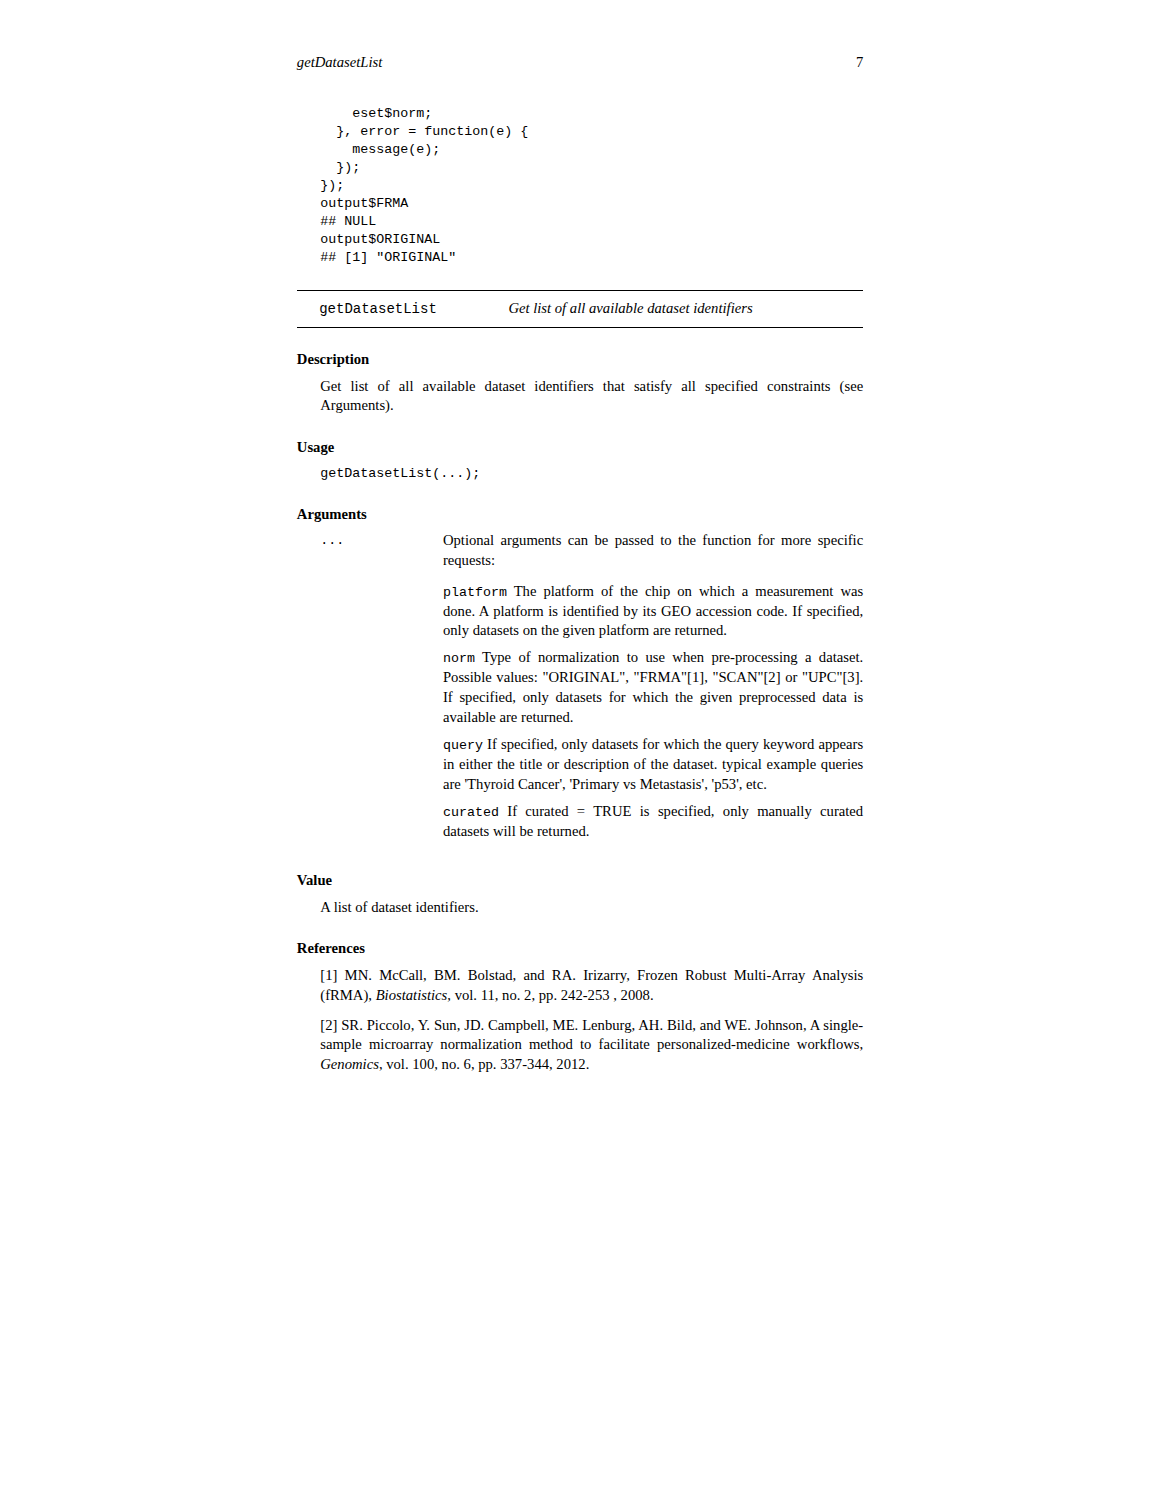getDatasetList 7
    eset$norm;
  }, error = function(e) {
    message(e);
  });
});
output$FRMA
## NULL
output$ORIGINAL
## [1] "ORIGINAL"
getDatasetList Get list of all available dataset identifiers
Description
Get list of all available dataset identifiers that satisfy all specified constraints (see Arguments).
Usage
getDatasetList(...);
Arguments
...
Optional arguments can be passed to the function for more specific requests:
platform The platform of the chip on which a measurement was done. A platform is identified by its GEO accession code. If specified, only datasets on the given platform are returned.
norm Type of normalization to use when pre-processing a dataset. Possible values: "ORIGINAL", "FRMA"[1], "SCAN"[2] or "UPC"[3]. If specified, only datasets for which the given preprocessed data is available are returned.
query If specified, only datasets for which the query keyword appears in either the title or description of the dataset. typical example queries are 'Thyroid Cancer', 'Primary vs Metastasis', 'p53', etc.
curated If curated = TRUE is specified, only manually curated datasets will be returned.
Value
A list of dataset identifiers.
References
[1] MN. McCall, BM. Bolstad, and RA. Irizarry, Frozen Robust Multi-Array Analysis (fRMA), Biostatistics, vol. 11, no. 2, pp. 242-253 , 2008.
[2] SR. Piccolo, Y. Sun, JD. Campbell, ME. Lenburg, AH. Bild, and WE. Johnson, A single-sample microarray normalization method to facilitate personalized-medicine workflows, Genomics, vol. 100, no. 6, pp. 337-344, 2012.